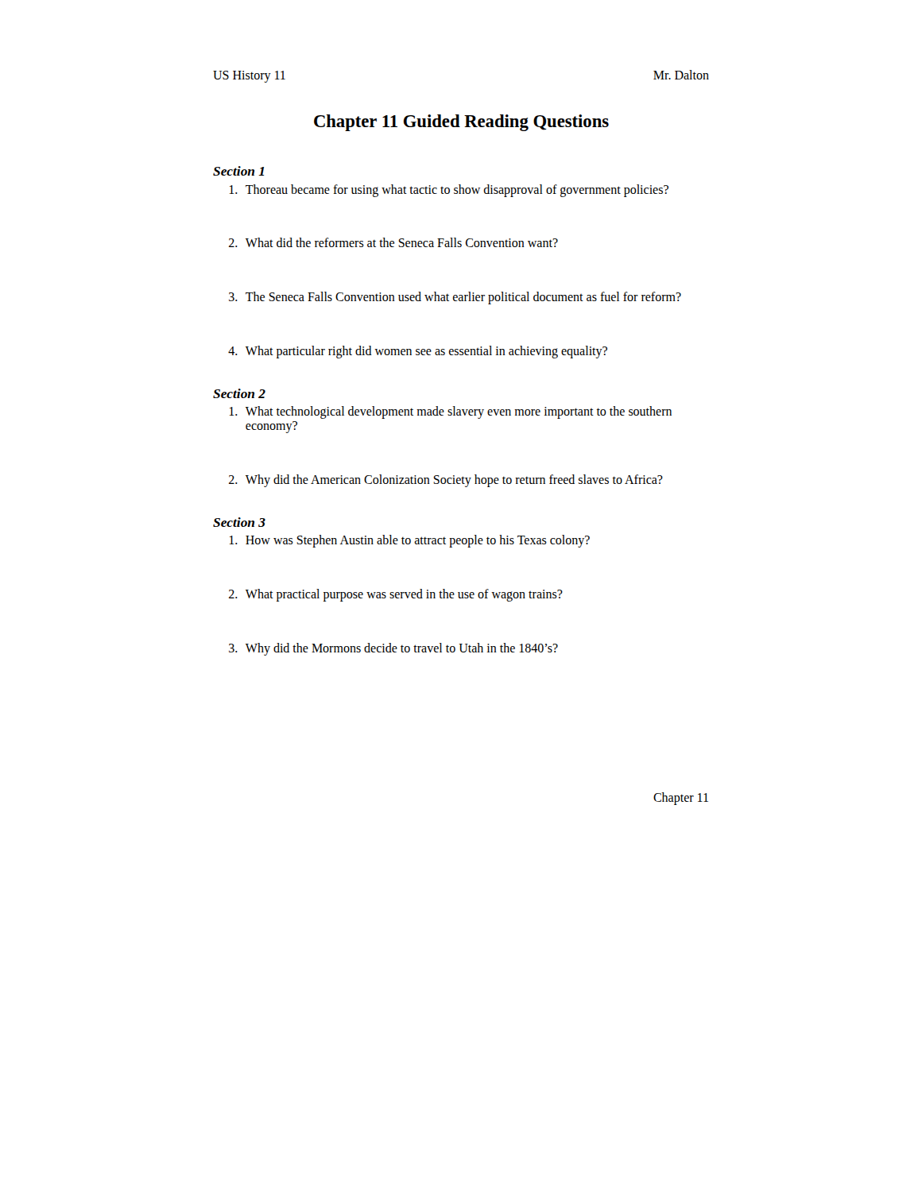US History 11 Mr. Dalton
Chapter 11 Guided Reading Questions
Section 1
Thoreau became for using what tactic to show disapproval of government policies?
What did the reformers at the Seneca Falls Convention want?
The Seneca Falls Convention used what earlier political document as fuel for reform?
What particular right did women see as essential in achieving equality?
Section 2
What technological development made slavery even more important to the southern economy?
Why did the American Colonization Society hope to return freed slaves to Africa?
Section 3
How was Stephen Austin able to attract people to his Texas colony?
What practical purpose was served in the use of wagon trains?
Why did the Mormons decide to travel to Utah in the 1840’s?
Chapter 11